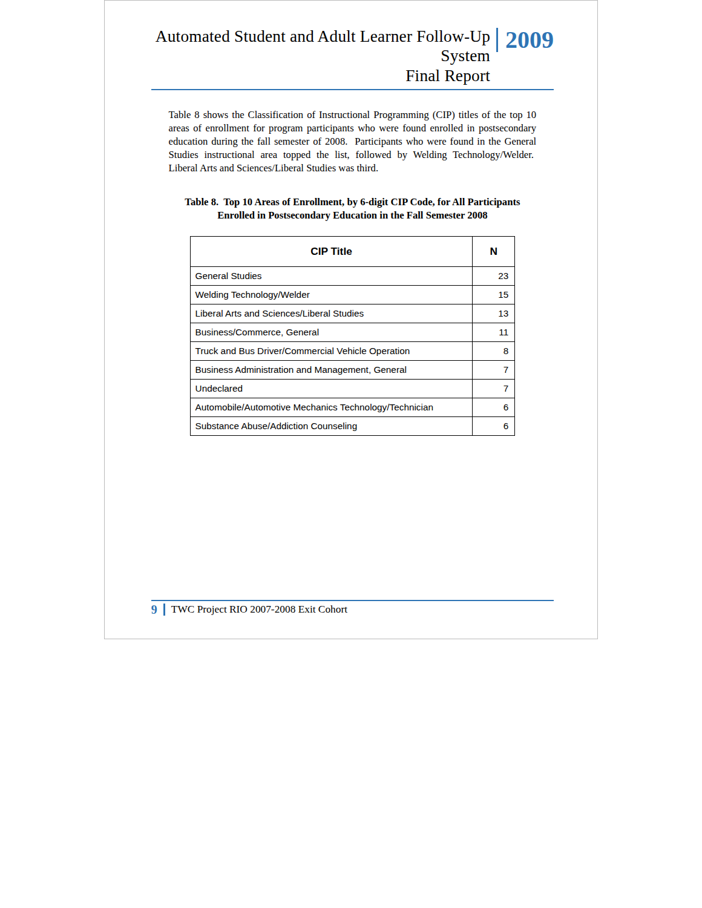Automated Student and Adult Learner Follow-Up System
Final Report
2009
Table 8 shows the Classification of Instructional Programming (CIP) titles of the top 10 areas of enrollment for program participants who were found enrolled in postsecondary education during the fall semester of 2008. Participants who were found in the General Studies instructional area topped the list, followed by Welding Technology/Welder. Liberal Arts and Sciences/Liberal Studies was third.
Table 8. Top 10 Areas of Enrollment, by 6-digit CIP Code, for All Participants
Enrolled in Postsecondary Education in the Fall Semester 2008
| CIP Title | N |
| --- | --- |
| General Studies | 23 |
| Welding Technology/Welder | 15 |
| Liberal Arts and Sciences/Liberal Studies | 13 |
| Business/Commerce, General | 11 |
| Truck and Bus Driver/Commercial Vehicle Operation | 8 |
| Business Administration and Management, General | 7 |
| Undeclared | 7 |
| Automobile/Automotive Mechanics Technology/Technician | 6 |
| Substance Abuse/Addiction Counseling | 6 |
9 TWC Project RIO 2007-2008 Exit Cohort